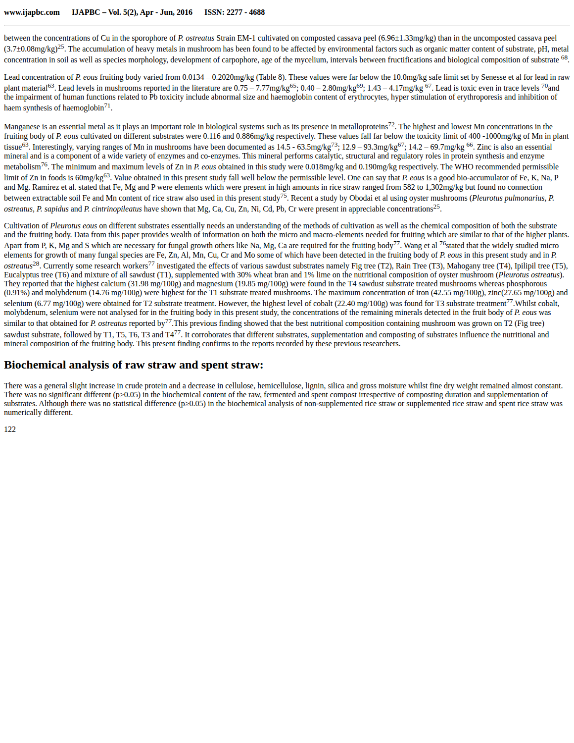www.ijapbc.com IJAPBC – Vol. 5(2), Apr - Jun, 2016 ISSN: 2277 - 4688
between the concentrations of Cu in the sporophore of P. ostreatus Strain EM-1 cultivated on composted cassava peel (6.96±1.33mg/kg) than in the uncomposted cassava peel (3.7±0.08mg/kg)25. The accumulation of heavy metals in mushroom has been found to be affected by environmental factors such as organic matter content of substrate, pH, metal concentration in soil as well as species morphology, development of carpophore, age of the mycelium, intervals between fructifications and biological composition of substrate 68.
Lead concentration of P. eous fruiting body varied from 0.0134 – 0.2020mg/kg (Table 8). These values were far below the 10.0mg/kg safe limit set by Senesse et al for lead in raw plant material63. Lead levels in mushrooms reported in the literature are 0.75 – 7.77mg/kg65; 0.40 – 2.80mg/kg69; 1.43 – 4.17mg/kg 67. Lead is toxic even in trace levels 70and the impairment of human functions related to Pb toxicity include abnormal size and haemoglobin content of erythrocytes, hyper stimulation of erythroporesis and inhibition of haem synthesis of haemoglobin71.
Manganese is an essential metal as it plays an important role in biological systems such as its presence in metalloproteins72. The highest and lowest Mn concentrations in the fruiting body of P. eous cultivated on different substrates were 0.116 and 0.886mg/kg respectively. These values fall far below the toxicity limit of 400 -1000mg/kg of Mn in plant tissue63. Interestingly, varying ranges of Mn in mushrooms have been documented as 14.5 - 63.5mg/kg73; 12.9 – 93.3mg/kg67; 14.2 – 69.7mg/kg 66. Zinc is also an essential mineral and is a component of a wide variety of enzymes and co-enzymes. This mineral performs catalytic, structural and regulatory roles in protein synthesis and enzyme metabolism76. The minimum and maximum levels of Zn in P. eous obtained in this study were 0.018mg/kg and 0.190mg/kg respectively. The WHO recommended permissible limit of Zn in foods is 60mg/kg63. Value obtained in this present study fall well below the permissible level. One can say that P. eous is a good bio-accumulator of Fe, K, Na, P and Mg. Ramirez et al. stated that Fe, Mg and P were elements which were present in high amounts in rice straw ranged from 582 to 1,302mg/kg but found no connection between extractable soil Fe and Mn content of rice straw also used in this present study75. Recent a study by Obodai et al using oyster mushrooms (Pleurotus pulmonarius, P. ostreatus, P. sapidus and P. cintrinopileatus have shown that Mg, Ca, Cu, Zn, Ni, Cd, Pb, Cr were present in appreciable concentrations25.
Cultivation of Pleurotus eous on different substrates essentially needs an understanding of the methods of cultivation as well as the chemical composition of both the substrate and the fruiting body. Data from this paper provides wealth of information on both the micro and macro-elements needed for fruiting which are similar to that of the higher plants. Apart from P, K, Mg and S which are necessary for fungal growth others like Na, Mg, Ca are required for the fruiting body77. Wang et al 76stated that the widely studied micro elements for growth of many fungal species are Fe, Zn, Al, Mn, Cu, Cr and Mo some of which have been detected in the fruiting body of P. eous in this present study and in P. ostreatus28. Currently some research workers77 investigated the effects of various sawdust substrates namely Fig tree (T2), Rain Tree (T3), Mahogany tree (T4), Ipilipil tree (T5), Eucalyptus tree (T6) and mixture of all sawdust (T1), supplemented with 30% wheat bran and 1% lime on the nutritional composition of oyster mushroom (Pleurotus ostreatus). They reported that the highest calcium (31.98 mg/100g) and magnesium (19.85 mg/100g) were found in the T4 sawdust substrate treated mushrooms whereas phosphorous (0.91%) and molybdenum (14.76 mg/100g) were highest for the T1 substrate treated mushrooms. The maximum concentration of iron (42.55 mg/100g), zinc(27.65 mg/100g) and selenium (6.77 mg/100g) were obtained for T2 substrate treatment. However, the highest level of cobalt (22.40 mg/100g) was found for T3 substrate treatment77.Whilst cobalt, molybdenum, selenium were not analysed for in the fruiting body in this present study, the concentrations of the remaining minerals detected in the fruit body of P. eous was similar to that obtained for P. ostreatus reported by77.This previous finding showed that the best nutritional composition containing mushroom was grown on T2 (Fig tree) sawdust substrate, followed by T1, T5, T6, T3 and T477. It corroborates that different substrates, supplementation and composting of substrates influence the nutritional and mineral composition of the fruiting body. This present finding confirms to the reports recorded by these previous researchers.
Biochemical analysis of raw straw and spent straw:
There was a general slight increase in crude protein and a decrease in cellulose, hemicellulose, lignin, silica and gross moisture whilst fine dry weight remained almost constant. There was no significant different (p≥0.05) in the biochemical content of the raw, fermented and spent compost irrespective of composting duration and supplementation of substrates. Although there was no statistical difference (p≥0.05) in the biochemical analysis of non-supplemented rice straw or supplemented rice straw and spent rice straw was numerically different.
122